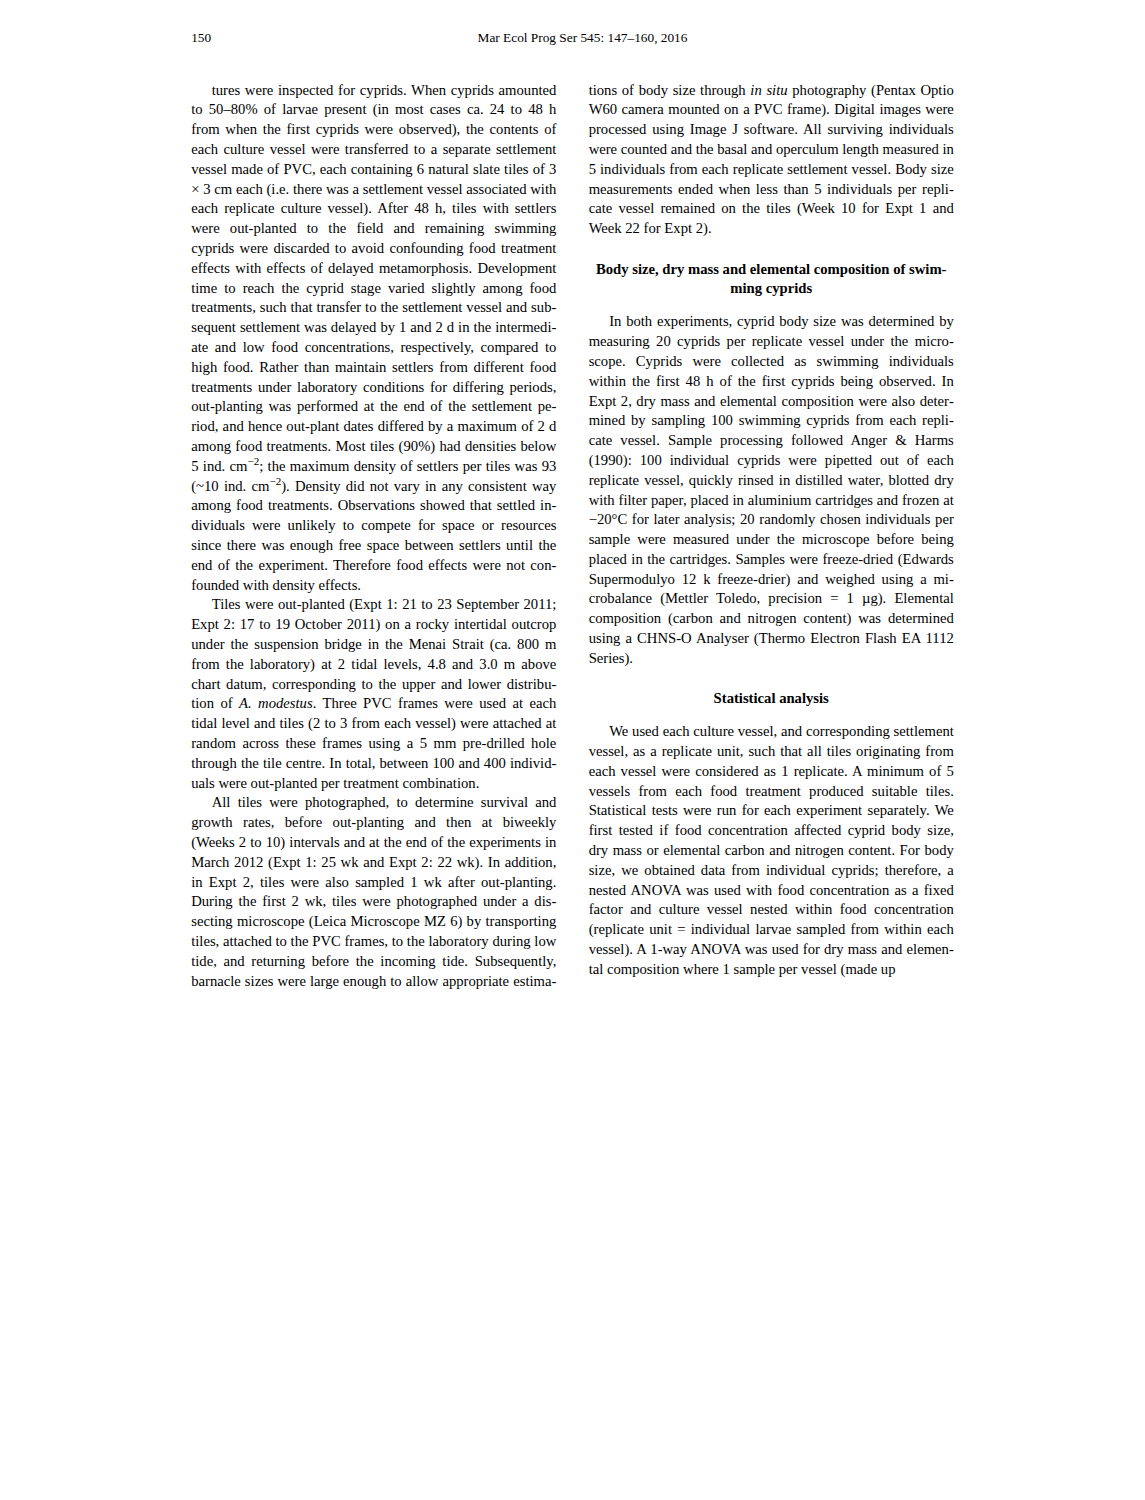150 Mar Ecol Prog Ser 545: 147–160, 2016
tures were inspected for cyprids. When cyprids amounted to 50–80% of larvae present (in most cases ca. 24 to 48 h from when the first cyprids were observed), the contents of each culture vessel were transferred to a separate settlement vessel made of PVC, each containing 6 natural slate tiles of 3 × 3 cm each (i.e. there was a settlement vessel associated with each replicate culture vessel). After 48 h, tiles with settlers were out-planted to the field and remaining swimming cyprids were discarded to avoid confounding food treatment effects with effects of delayed metamorphosis. Development time to reach the cyprid stage varied slightly among food treatments, such that transfer to the settlement vessel and subsequent settlement was delayed by 1 and 2 d in the intermediate and low food concentrations, respectively, compared to high food. Rather than maintain settlers from different food treatments under laboratory conditions for differing periods, out-planting was performed at the end of the settlement period, and hence out-plant dates differed by a maximum of 2 d among food treatments. Most tiles (90%) had densities below 5 ind. cm−2; the maximum density of settlers per tiles was 93 (~10 ind. cm−2). Density did not vary in any consistent way among food treatments. Observations showed that settled individuals were unlikely to compete for space or resources since there was enough free space between settlers until the end of the experiment. Therefore food effects were not confounded with density effects.
Tiles were out-planted (Expt 1: 21 to 23 September 2011; Expt 2: 17 to 19 October 2011) on a rocky intertidal outcrop under the suspension bridge in the Menai Strait (ca. 800 m from the laboratory) at 2 tidal levels, 4.8 and 3.0 m above chart datum, corresponding to the upper and lower distribution of A. modestus. Three PVC frames were used at each tidal level and tiles (2 to 3 from each vessel) were attached at random across these frames using a 5 mm pre-drilled hole through the tile centre. In total, between 100 and 400 individuals were out-planted per treatment combination.
All tiles were photographed, to determine survival and growth rates, before out-planting and then at biweekly (Weeks 2 to 10) intervals and at the end of the experiments in March 2012 (Expt 1: 25 wk and Expt 2: 22 wk). In addition, in Expt 2, tiles were also sampled 1 wk after out-planting. During the first 2 wk, tiles were photographed under a dissecting microscope (Leica Microscope MZ 6) by transporting tiles, attached to the PVC frames, to the laboratory during low tide, and returning before the incoming tide. Subsequently, barnacle sizes were large enough to allow appropriate estimations of body size through in situ photography (Pentax Optio W60 camera mounted on a PVC frame). Digital images were processed using Image J software. All surviving individuals were counted and the basal and operculum length measured in 5 individuals from each replicate settlement vessel. Body size measurements ended when less than 5 individuals per replicate vessel remained on the tiles (Week 10 for Expt 1 and Week 22 for Expt 2).
Body size, dry mass and elemental composition of swimming cyprids
In both experiments, cyprid body size was determined by measuring 20 cyprids per replicate vessel under the microscope. Cyprids were collected as swimming individuals within the first 48 h of the first cyprids being observed. In Expt 2, dry mass and elemental composition were also determined by sampling 100 swimming cyprids from each replicate vessel. Sample processing followed Anger & Harms (1990): 100 individual cyprids were pipetted out of each replicate vessel, quickly rinsed in distilled water, blotted dry with filter paper, placed in aluminium cartridges and frozen at −20°C for later analysis; 20 randomly chosen individuals per sample were measured under the microscope before being placed in the cartridges. Samples were freeze-dried (Edwards Supermodulyo 12 k freeze-drier) and weighed using a microbalance (Mettler Toledo, precision = 1 µg). Elemental composition (carbon and nitrogen content) was determined using a CHNS-O Analyser (Thermo Electron Flash EA 1112 Series).
Statistical analysis
We used each culture vessel, and corresponding settlement vessel, as a replicate unit, such that all tiles originating from each vessel were considered as 1 replicate. A minimum of 5 vessels from each food treatment produced suitable tiles. Statistical tests were run for each experiment separately. We first tested if food concentration affected cyprid body size, dry mass or elemental carbon and nitrogen content. For body size, we obtained data from individual cyprids; therefore, a nested ANOVA was used with food concentration as a fixed factor and culture vessel nested within food concentration (replicate unit = individual larvae sampled from within each vessel). A 1-way ANOVA was used for dry mass and elemental composition where 1 sample per vessel (made up